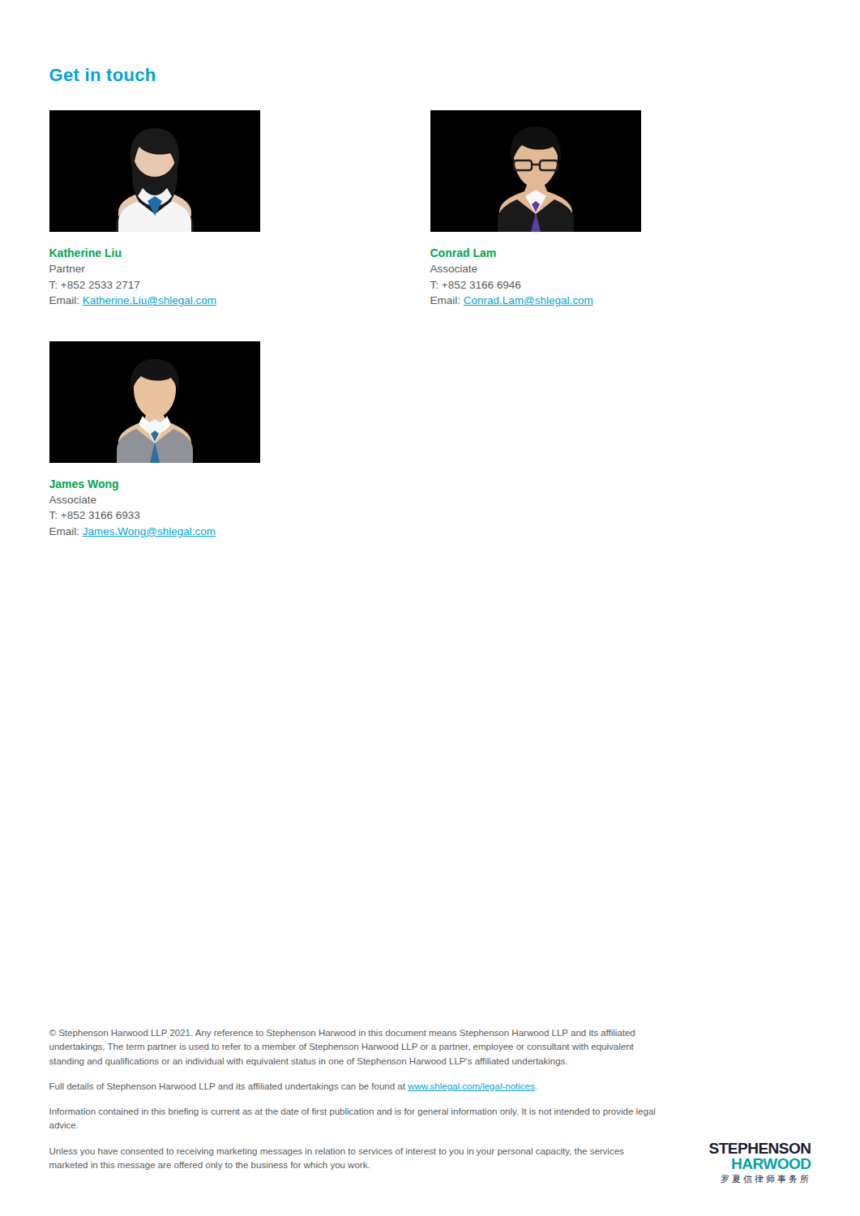Get in touch
| Katherine Liu Partner T: +852 2533 2717 Email: Katherine.Liu@shlegal.com | Conrad Lam Associate T: +852 3166 6946 Email: Conrad.Lam@shlegal.com |
| James Wong Associate T: +852 3166 6933 Email: James.Wong@shlegal.com | |
© Stephenson Harwood LLP 2021. Any reference to Stephenson Harwood in this document means Stephenson Harwood LLP and its affiliated undertakings. The term partner is used to refer to a member of Stephenson Harwood LLP or a partner, employee or consultant with equivalent standing and qualifications or an individual with equivalent status in one of Stephenson Harwood LLP's affiliated undertakings.
Full details of Stephenson Harwood LLP and its affiliated undertakings can be found at www.shlegal.com/legal-notices.
Information contained in this briefing is current as at the date of first publication and is for general information only. It is not intended to provide legal advice.
Unless you have consented to receiving marketing messages in relation to services of interest to you in your personal capacity, the services marketed in this message are offered only to the business for which you work.
STEPHENSON
HARWOOD
罗夏信律师事务所